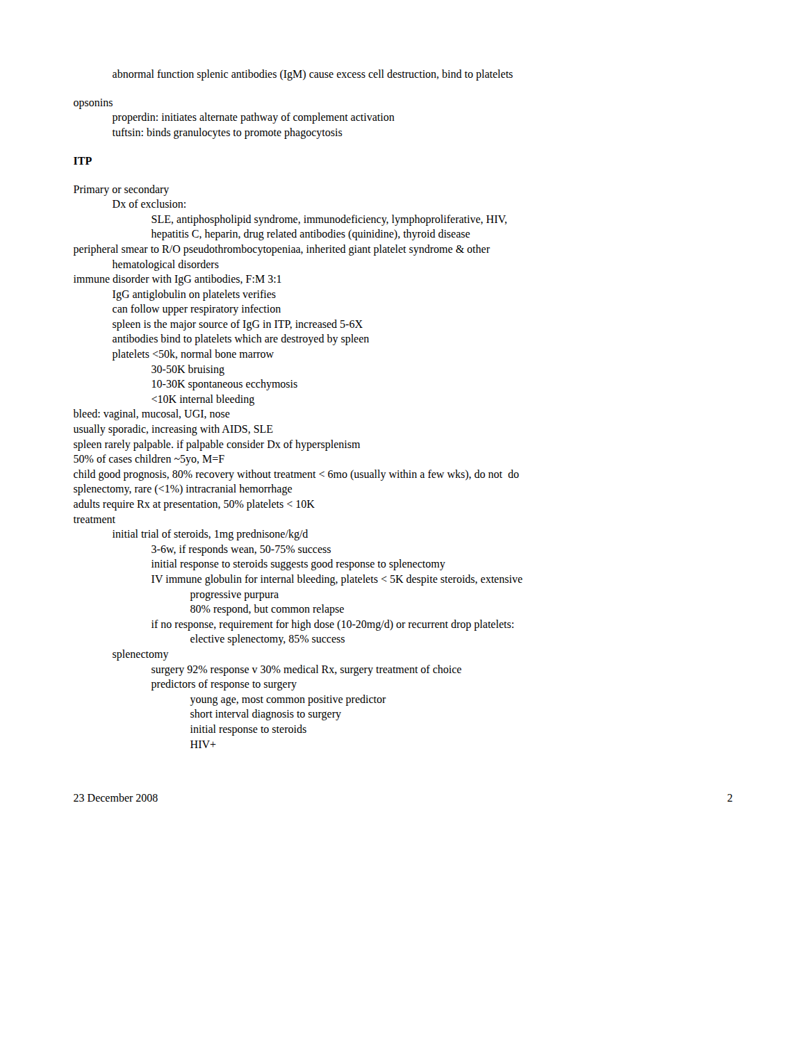abnormal function splenic antibodies (IgM) cause excess cell destruction, bind to platelets
opsonins
properdin: initiates alternate pathway of complement activation
tuftsin: binds granulocytes to promote phagocytosis
ITP
Primary or secondary
Dx of exclusion:
SLE, antiphospholipid syndrome, immunodeficiency, lymphoproliferative, HIV,
hepatitis C, heparin, drug related antibodies (quinidine), thyroid disease
peripheral smear to R/O pseudothrombocytopeniaa, inherited giant platelet syndrome & other
hematological disorders
immune disorder with IgG antibodies, F:M 3:1
IgG antiglobulin on platelets verifies
can follow upper respiratory infection
spleen is the major source of IgG in ITP, increased 5-6X
antibodies bind to platelets which are destroyed by spleen
platelets <50k, normal bone marrow
30-50K bruising
10-30K spontaneous ecchymosis
<10K internal bleeding
bleed: vaginal, mucosal, UGI, nose
usually sporadic, increasing with AIDS, SLE
spleen rarely palpable. if palpable consider Dx of hypersplenism
50% of cases children ~5yo, M=F
child good prognosis, 80% recovery without treatment < 6mo (usually within a few wks), do not do
splenectomy, rare (<1%) intracranial hemorrhage
adults require Rx at presentation, 50% platelets < 10K
treatment
initial trial of steroids, 1mg prednisone/kg/d
3-6w, if responds wean, 50-75% success
initial response to steroids suggests good response to splenectomy
IV immune globulin for internal bleeding, platelets < 5K despite steroids, extensive
progressive purpura
80% respond, but common relapse
if no response, requirement for high dose (10-20mg/d) or recurrent drop platelets:
elective splenectomy, 85% success
splenectomy
surgery 92% response v 30% medical Rx, surgery treatment of choice
predictors of response to surgery
young age, most common positive predictor
short interval diagnosis to surgery
initial response to steroids
HIV+
23 December 2008 2